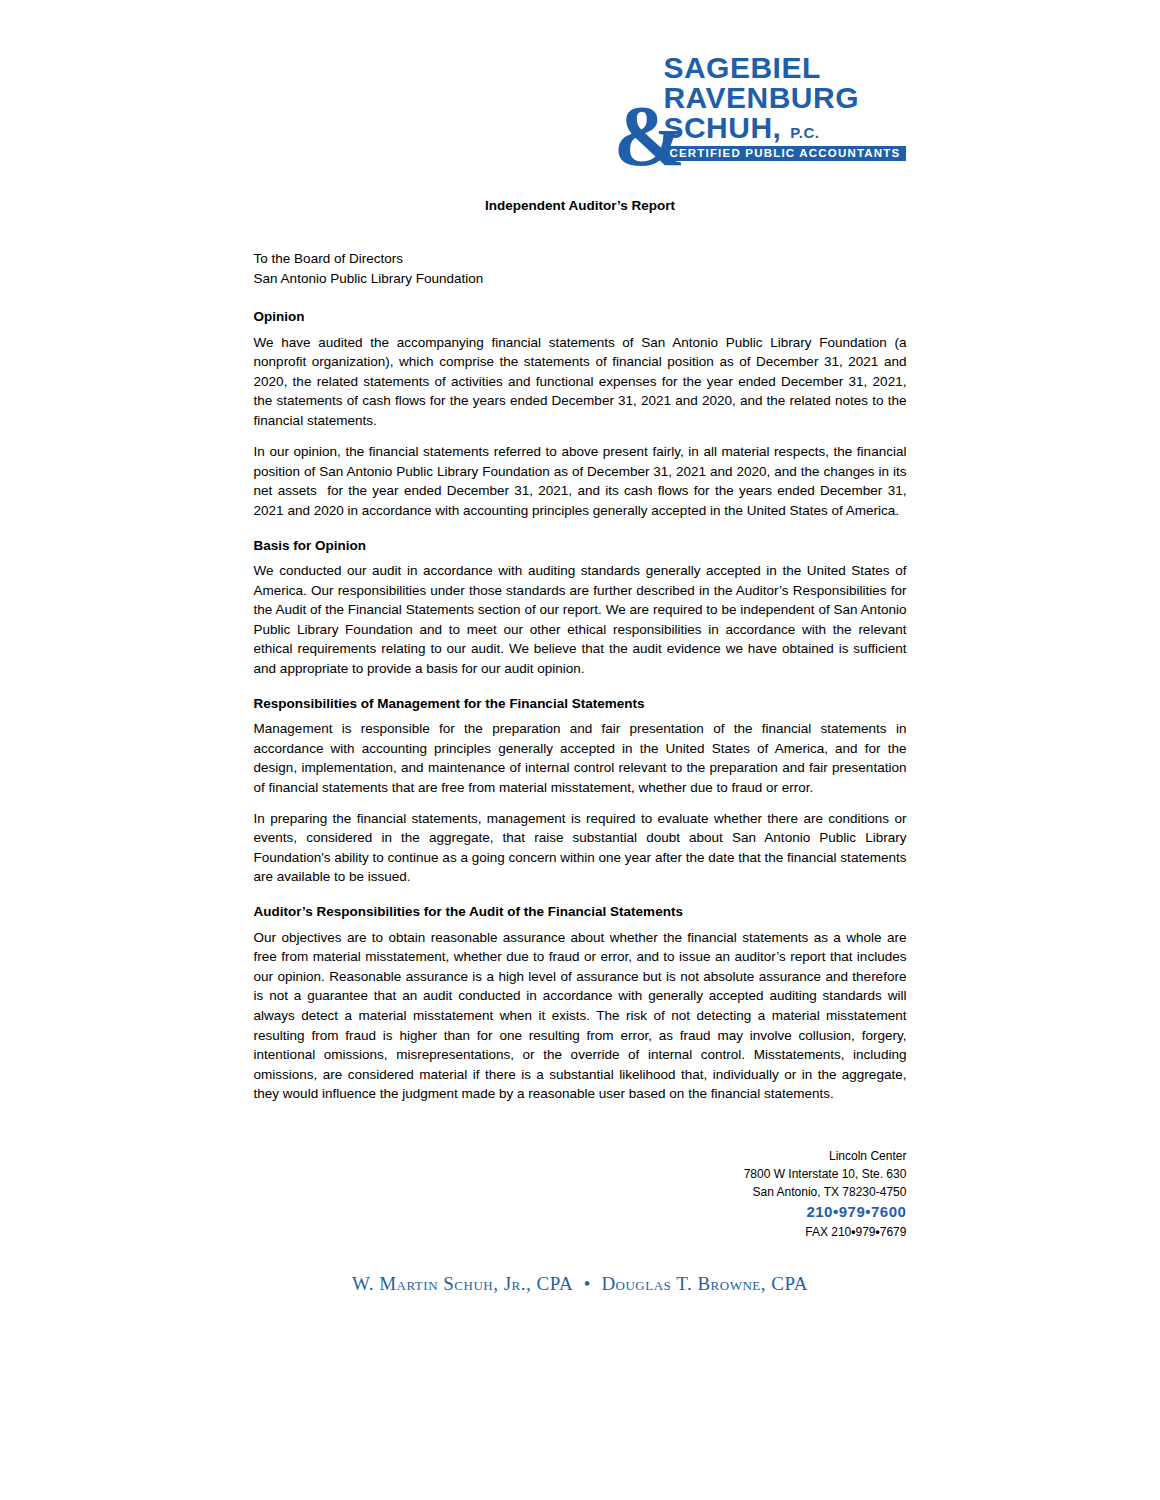&
SAGEBIEL
RAVENBURG
SCHUH, P.C.
Certified Public Accountants
Independent Auditor’s Report
To the Board of Directors
San Antonio Public Library Foundation
Opinion
We have audited the accompanying financial statements of San Antonio Public Library Foundation (a nonprofit organization), which comprise the statements of financial position as of December 31, 2021 and 2020, the related statements of activities and functional expenses for the year ended December 31, 2021, the statements of cash flows for the years ended December 31, 2021 and 2020, and the related notes to the financial statements.
In our opinion, the financial statements referred to above present fairly, in all material respects, the financial position of San Antonio Public Library Foundation as of December 31, 2021 and 2020, and the changes in its net assets for the year ended December 31, 2021, and its cash flows for the years ended December 31, 2021 and 2020 in accordance with accounting principles generally accepted in the United States of America.
Basis for Opinion
We conducted our audit in accordance with auditing standards generally accepted in the United States of America. Our responsibilities under those standards are further described in the Auditor’s Responsibilities for the Audit of the Financial Statements section of our report. We are required to be independent of San Antonio Public Library Foundation and to meet our other ethical responsibilities in accordance with the relevant ethical requirements relating to our audit. We believe that the audit evidence we have obtained is sufficient and appropriate to provide a basis for our audit opinion.
Responsibilities of Management for the Financial Statements
Management is responsible for the preparation and fair presentation of the financial statements in accordance with accounting principles generally accepted in the United States of America, and for the design, implementation, and maintenance of internal control relevant to the preparation and fair presentation of financial statements that are free from material misstatement, whether due to fraud or error.
In preparing the financial statements, management is required to evaluate whether there are conditions or events, considered in the aggregate, that raise substantial doubt about San Antonio Public Library Foundation's ability to continue as a going concern within one year after the date that the financial statements are available to be issued.
Auditor’s Responsibilities for the Audit of the Financial Statements
Our objectives are to obtain reasonable assurance about whether the financial statements as a whole are free from material misstatement, whether due to fraud or error, and to issue an auditor’s report that includes our opinion. Reasonable assurance is a high level of assurance but is not absolute assurance and therefore is not a guarantee that an audit conducted in accordance with generally accepted auditing standards will always detect a material misstatement when it exists. The risk of not detecting a material misstatement resulting from fraud is higher than for one resulting from error, as fraud may involve collusion, forgery, intentional omissions, misrepresentations, or the override of internal control. Misstatements, including omissions, are considered material if there is a substantial likelihood that, individually or in the aggregate, they would influence the judgment made by a reasonable user based on the financial statements.
Lincoln Center
7800 W Interstate 10, Ste. 630
San Antonio, TX 78230-4750
210•979•7600
FAX 210•979•7679
W. Martin Schuh, Jr., CPA • Douglas T. Browne, CPA